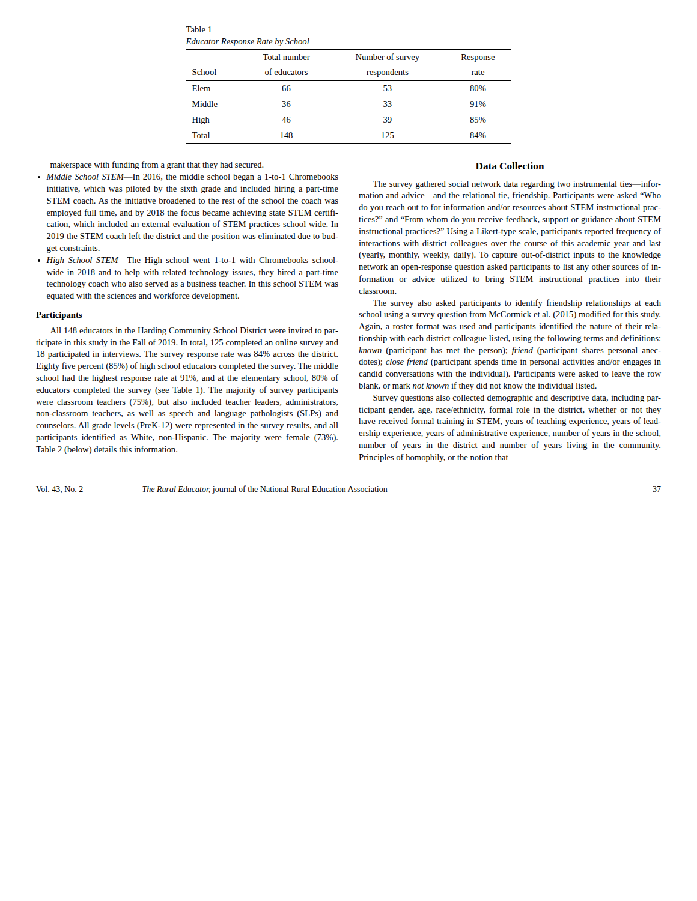Table 1
Educator Response Rate by School
| | Total number | Number of survey | Response |
| --- | --- | --- | --- |
| School | of educators | respondents | rate |
| Elem | 66 | 53 | 80% |
| Middle | 36 | 33 | 91% |
| High | 46 | 39 | 85% |
| Total | 148 | 125 | 84% |
makerspace with funding from a grant that they had secured.
Middle School STEM—In 2016, the middle school began a 1-to-1 Chromebooks initiative, which was piloted by the sixth grade and included hiring a part-time STEM coach. As the initiative broadened to the rest of the school the coach was employed full time, and by 2018 the focus became achieving state STEM certification, which included an external evaluation of STEM practices school wide. In 2019 the STEM coach left the district and the position was eliminated due to budget constraints.
High School STEM—The High school went 1-to-1 with Chromebooks school-wide in 2018 and to help with related technology issues, they hired a part-time technology coach who also served as a business teacher. In this school STEM was equated with the sciences and workforce development.
Participants
All 148 educators in the Harding Community School District were invited to participate in this study in the Fall of 2019. In total, 125 completed an online survey and 18 participated in interviews. The survey response rate was 84% across the district. Eighty five percent (85%) of high school educators completed the survey. The middle school had the highest response rate at 91%, and at the elementary school, 80% of educators completed the survey (see Table 1). The majority of survey participants were classroom teachers (75%), but also included teacher leaders, administrators, non-classroom teachers, as well as speech and language pathologists (SLPs) and counselors. All grade levels (PreK-12) were represented in the survey results, and all participants identified as White, non-Hispanic. The majority were female (73%). Table 2 (below) details this information.
Data Collection
The survey gathered social network data regarding two instrumental ties—information and advice—and the relational tie, friendship. Participants were asked “Who do you reach out to for information and/or resources about STEM instructional practices?” and “From whom do you receive feedback, support or guidance about STEM instructional practices?” Using a Likert-type scale, participants reported frequency of interactions with district colleagues over the course of this academic year and last (yearly, monthly, weekly, daily). To capture out-of-district inputs to the knowledge network an open-response question asked participants to list any other sources of information or advice utilized to bring STEM instructional practices into their classroom.
The survey also asked participants to identify friendship relationships at each school using a survey question from McCormick et al. (2015) modified for this study. Again, a roster format was used and participants identified the nature of their relationship with each district colleague listed, using the following terms and definitions: known (participant has met the person); friend (participant shares personal anecdotes); close friend (participant spends time in personal activities and/or engages in candid conversations with the individual). Participants were asked to leave the row blank, or mark not known if they did not know the individual listed.
Survey questions also collected demographic and descriptive data, including participant gender, age, race/ethnicity, formal role in the district, whether or not they have received formal training in STEM, years of teaching experience, years of leadership experience, years of administrative experience, number of years in the school, number of years in the district and number of years living in the community. Principles of homophily, or the notion that
Vol. 43, No. 2
The Rural Educator, journal of the National Rural Education Association
37